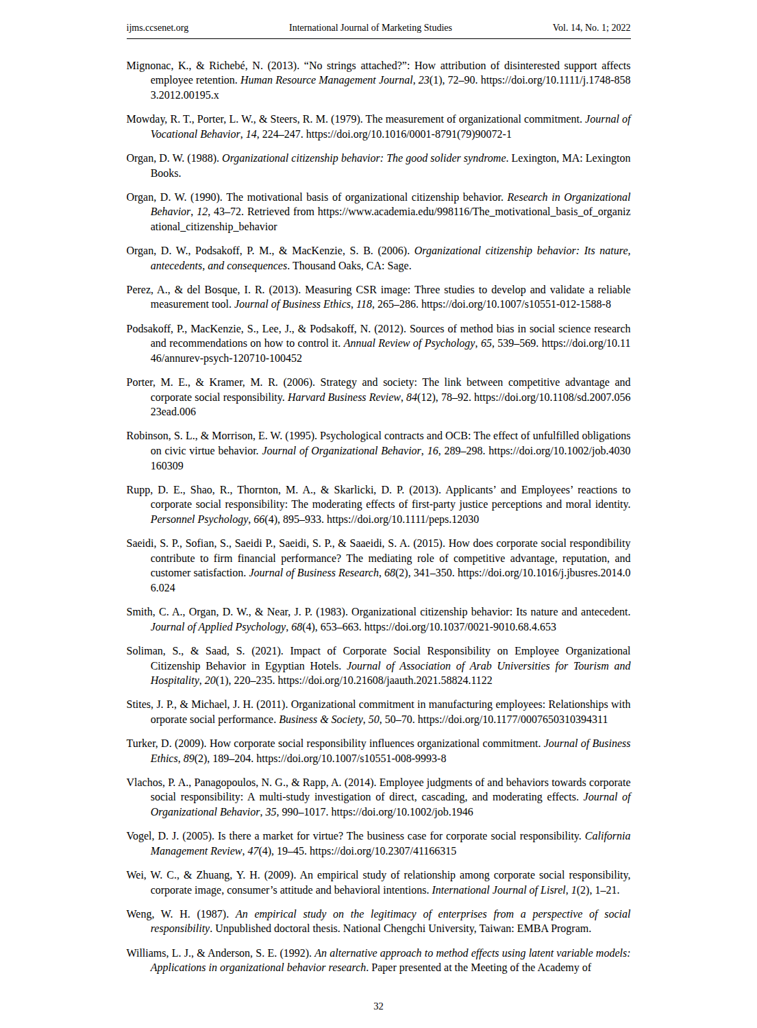ijms.ccsenet.org International Journal of Marketing Studies Vol. 14, No. 1; 2022
Mignonac, K., & Richebé, N. (2013). “No strings attached?”: How attribution of disinterested support affects employee retention. Human Resource Management Journal, 23(1), 72–90. https://doi.org/10.1111/j.1748-8583.2012.00195.x
Mowday, R. T., Porter, L. W., & Steers, R. M. (1979). The measurement of organizational commitment. Journal of Vocational Behavior, 14, 224–247. https://doi.org/10.1016/0001-8791(79)90072-1
Organ, D. W. (1988). Organizational citizenship behavior: The good solider syndrome. Lexington, MA: Lexington Books.
Organ, D. W. (1990). The motivational basis of organizational citizenship behavior. Research in Organizational Behavior, 12, 43–72. Retrieved from https://www.academia.edu/998116/The_motivational_basis_of_organizational_citizenship_behavior
Organ, D. W., Podsakoff, P. M., & MacKenzie, S. B. (2006). Organizational citizenship behavior: Its nature, antecedents, and consequences. Thousand Oaks, CA: Sage.
Perez, A., & del Bosque, I. R. (2013). Measuring CSR image: Three studies to develop and validate a reliable measurement tool. Journal of Business Ethics, 118, 265–286. https://doi.org/10.1007/s10551-012-1588-8
Podsakoff, P., MacKenzie, S., Lee, J., & Podsakoff, N. (2012). Sources of method bias in social science research and recommendations on how to control it. Annual Review of Psychology, 65, 539–569. https://doi.org/10.1146/annurev-psych-120710-100452
Porter, M. E., & Kramer, M. R. (2006). Strategy and society: The link between competitive advantage and corporate social responsibility. Harvard Business Review, 84(12), 78–92. https://doi.org/10.1108/sd.2007.05623ead.006
Robinson, S. L., & Morrison, E. W. (1995). Psychological contracts and OCB: The effect of unfulfilled obligations on civic virtue behavior. Journal of Organizational Behavior, 16, 289–298. https://doi.org/10.1002/job.4030160309
Rupp, D. E., Shao, R., Thornton, M. A., & Skarlicki, D. P. (2013). Applicants’ and Employees’ reactions to corporate social responsibility: The moderating effects of first-party justice perceptions and moral identity. Personnel Psychology, 66(4), 895–933. https://doi.org/10.1111/peps.12030
Saeidi, S. P., Sofian, S., Saeidi P., Saeidi, S. P., & Saaeidi, S. A. (2015). How does corporate social respondibility contribute to firm financial performance? The mediating role of competitive advantage, reputation, and customer satisfaction. Journal of Business Research, 68(2), 341–350. https://doi.org/10.1016/j.jbusres.2014.06.024
Smith, C. A., Organ, D. W., & Near, J. P. (1983). Organizational citizenship behavior: Its nature and antecedent. Journal of Applied Psychology, 68(4), 653–663. https://doi.org/10.1037/0021-9010.68.4.653
Soliman, S., & Saad, S. (2021). Impact of Corporate Social Responsibility on Employee Organizational Citizenship Behavior in Egyptian Hotels. Journal of Association of Arab Universities for Tourism and Hospitality, 20(1), 220–235. https://doi.org/10.21608/jaauth.2021.58824.1122
Stites, J. P., & Michael, J. H. (2011). Organizational commitment in manufacturing employees: Relationships with orporate social performance. Business & Society, 50, 50–70. https://doi.org/10.1177/0007650310394311
Turker, D. (2009). How corporate social responsibility influences organizational commitment. Journal of Business Ethics, 89(2), 189–204. https://doi.org/10.1007/s10551-008-9993-8
Vlachos, P. A., Panagopoulos, N. G., & Rapp, A. (2014). Employee judgments of and behaviors towards corporate social responsibility: A multi-study investigation of direct, cascading, and moderating effects. Journal of Organizational Behavior, 35, 990–1017. https://doi.org/10.1002/job.1946
Vogel, D. J. (2005). Is there a market for virtue? The business case for corporate social responsibility. California Management Review, 47(4), 19–45. https://doi.org/10.2307/41166315
Wei, W. C., & Zhuang, Y. H. (2009). An empirical study of relationship among corporate social responsibility, corporate image, consumer’s attitude and behavioral intentions. International Journal of Lisrel, 1(2), 1–21.
Weng, W. H. (1987). An empirical study on the legitimacy of enterprises from a perspective of social responsibility. Unpublished doctoral thesis. National Chengchi University, Taiwan: EMBA Program.
Williams, L. J., & Anderson, S. E. (1992). An alternative approach to method effects using latent variable models: Applications in organizational behavior research. Paper presented at the Meeting of the Academy of
32